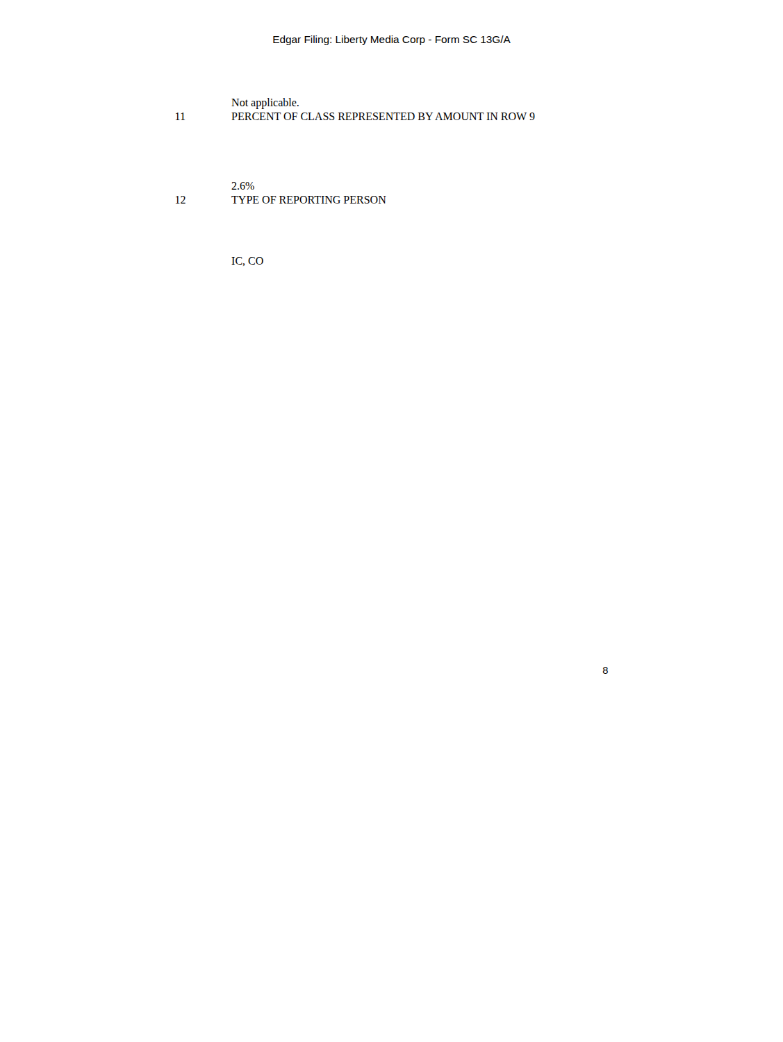Edgar Filing: Liberty Media Corp - Form SC 13G/A
| | Not applicable. |
| 11 | Percent of class represented by amount in row 9 |
| | 2.6% |
| 12 | Type of reporting person |
| | IC, CO |
8